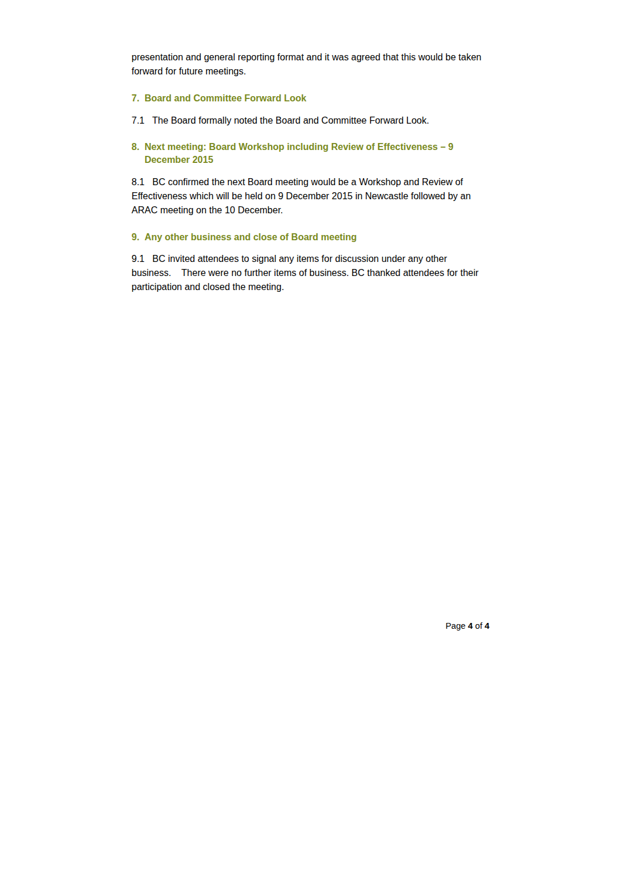presentation and general reporting format and it was agreed that this would be taken forward for future meetings.
7. Board and Committee Forward Look
7.1 The Board formally noted the Board and Committee Forward Look.
8. Next meeting: Board Workshop including Review of Effectiveness – 9 December 2015
8.1 BC confirmed the next Board meeting would be a Workshop and Review of Effectiveness which will be held on 9 December 2015 in Newcastle followed by an ARAC meeting on the 10 December.
9. Any other business and close of Board meeting
9.1 BC invited attendees to signal any items for discussion under any other business. There were no further items of business. BC thanked attendees for their participation and closed the meeting.
Page 4 of 4